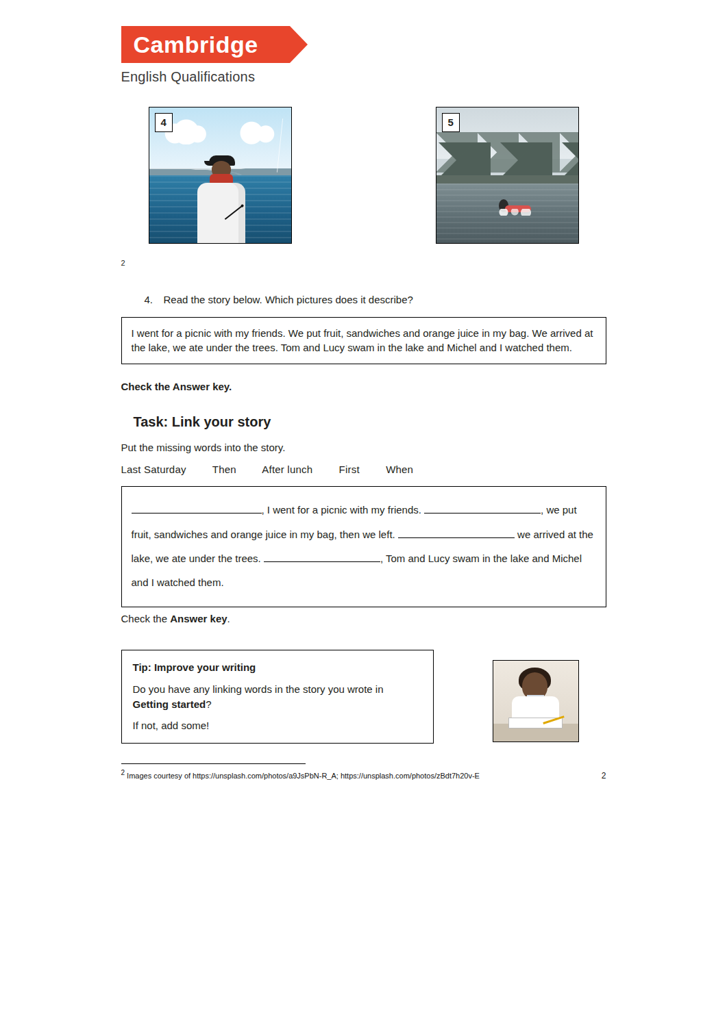Cambridge
English Qualifications
4
5
2
4.
Read the story below. Which pictures does it describe?
I went for a picnic with my friends. We put fruit, sandwiches and orange juice in my bag. We arrived at the lake, we ate under the trees. Tom and Lucy swam in the lake and Michel and I watched them.
Check the Answer key.
Task: Link your story
Put the missing words into the story.
Last Saturday Then After lunch First When
, I went for a picnic with my friends. , we put fruit, sandwiches and orange juice in my bag, then we left. we arrived at the lake, we ate under the trees. , Tom and Lucy swam in the lake and Michel and I watched them.
Check the Answer key.
Tip: Improve your writing
Do you have any linking words in the story you wrote in Getting started?
If not, add some!
2 Images courtesy of https://unsplash.com/photos/a9JsPbN-R_A; https://unsplash.com/photos/zBdt7h20v-E
2